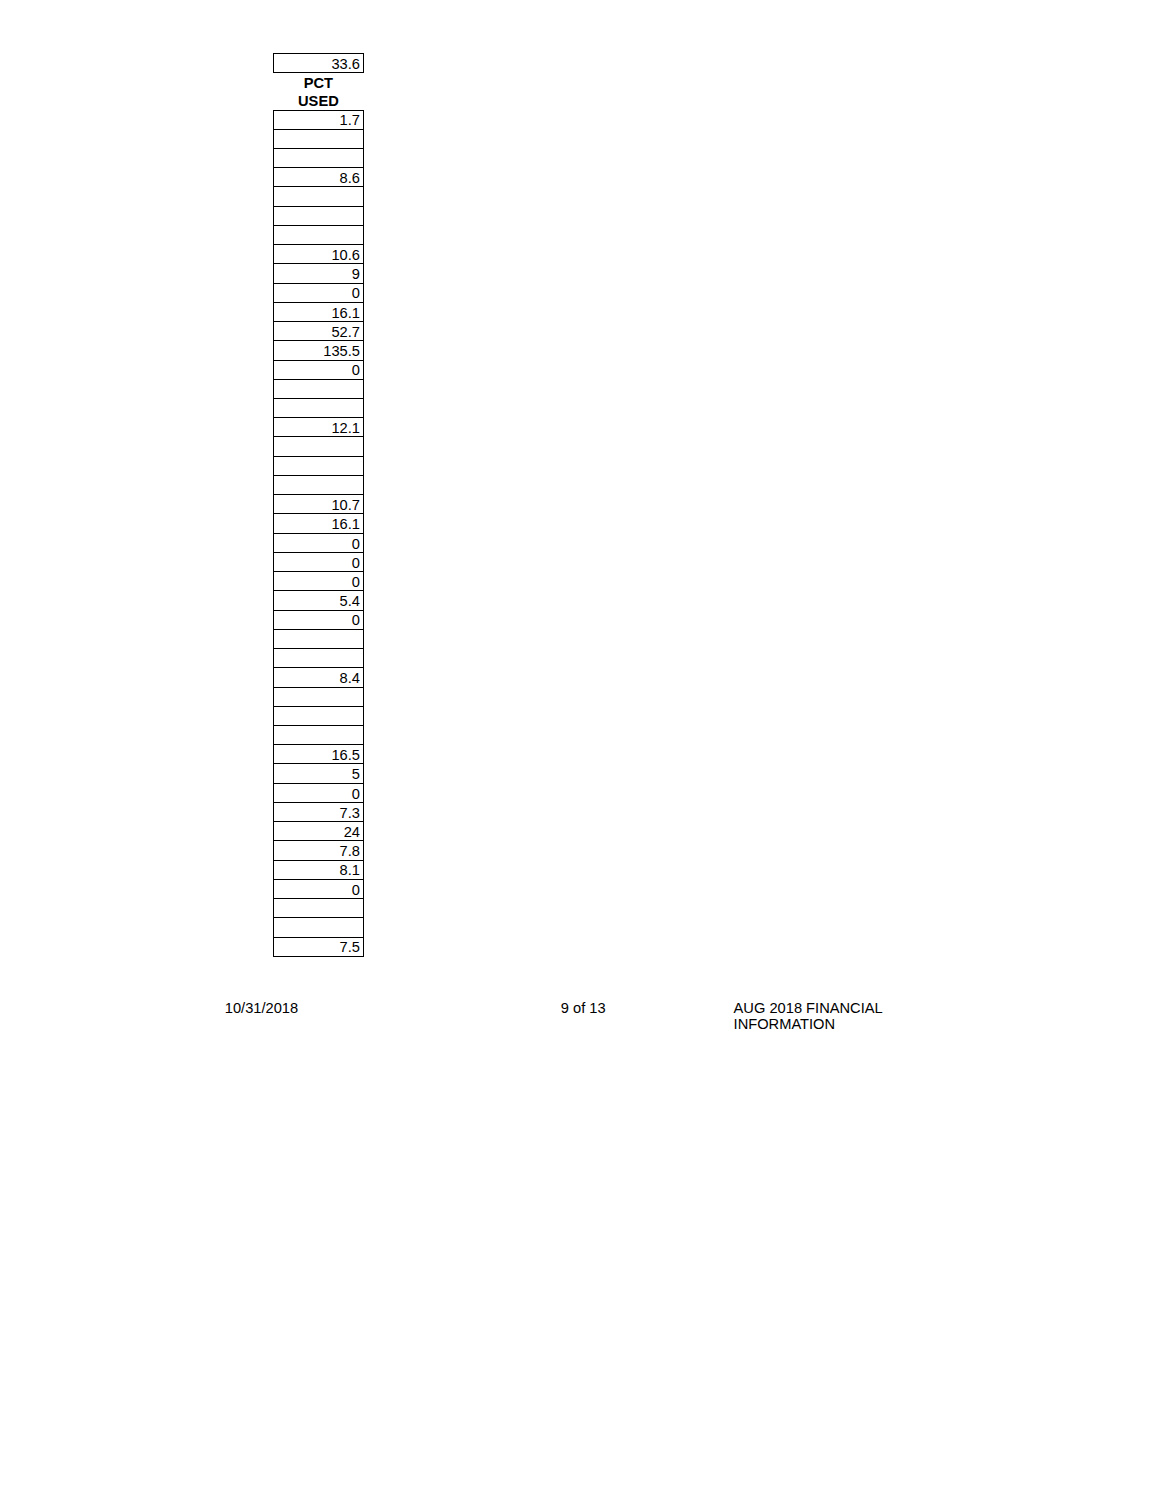| 33.6 |
| PCT |
| USED |
| 1.7 |
| 8.6 |
| 10.6 |
| 9 |
| 0 |
| 16.1 |
| 52.7 |
| 135.5 |
| 0 |
| 12.1 |
| 10.7 |
| 16.1 |
| 0 |
| 0 |
| 0 |
| 5.4 |
| 0 |
| 8.4 |
| 16.5 |
| 5 |
| 0 |
| 7.3 |
| 24 |
| 7.8 |
| 8.1 |
| 0 |
| 7.5 |
10/31/2018 9 of 13 AUG 2018 FINANCIAL INFORMATION